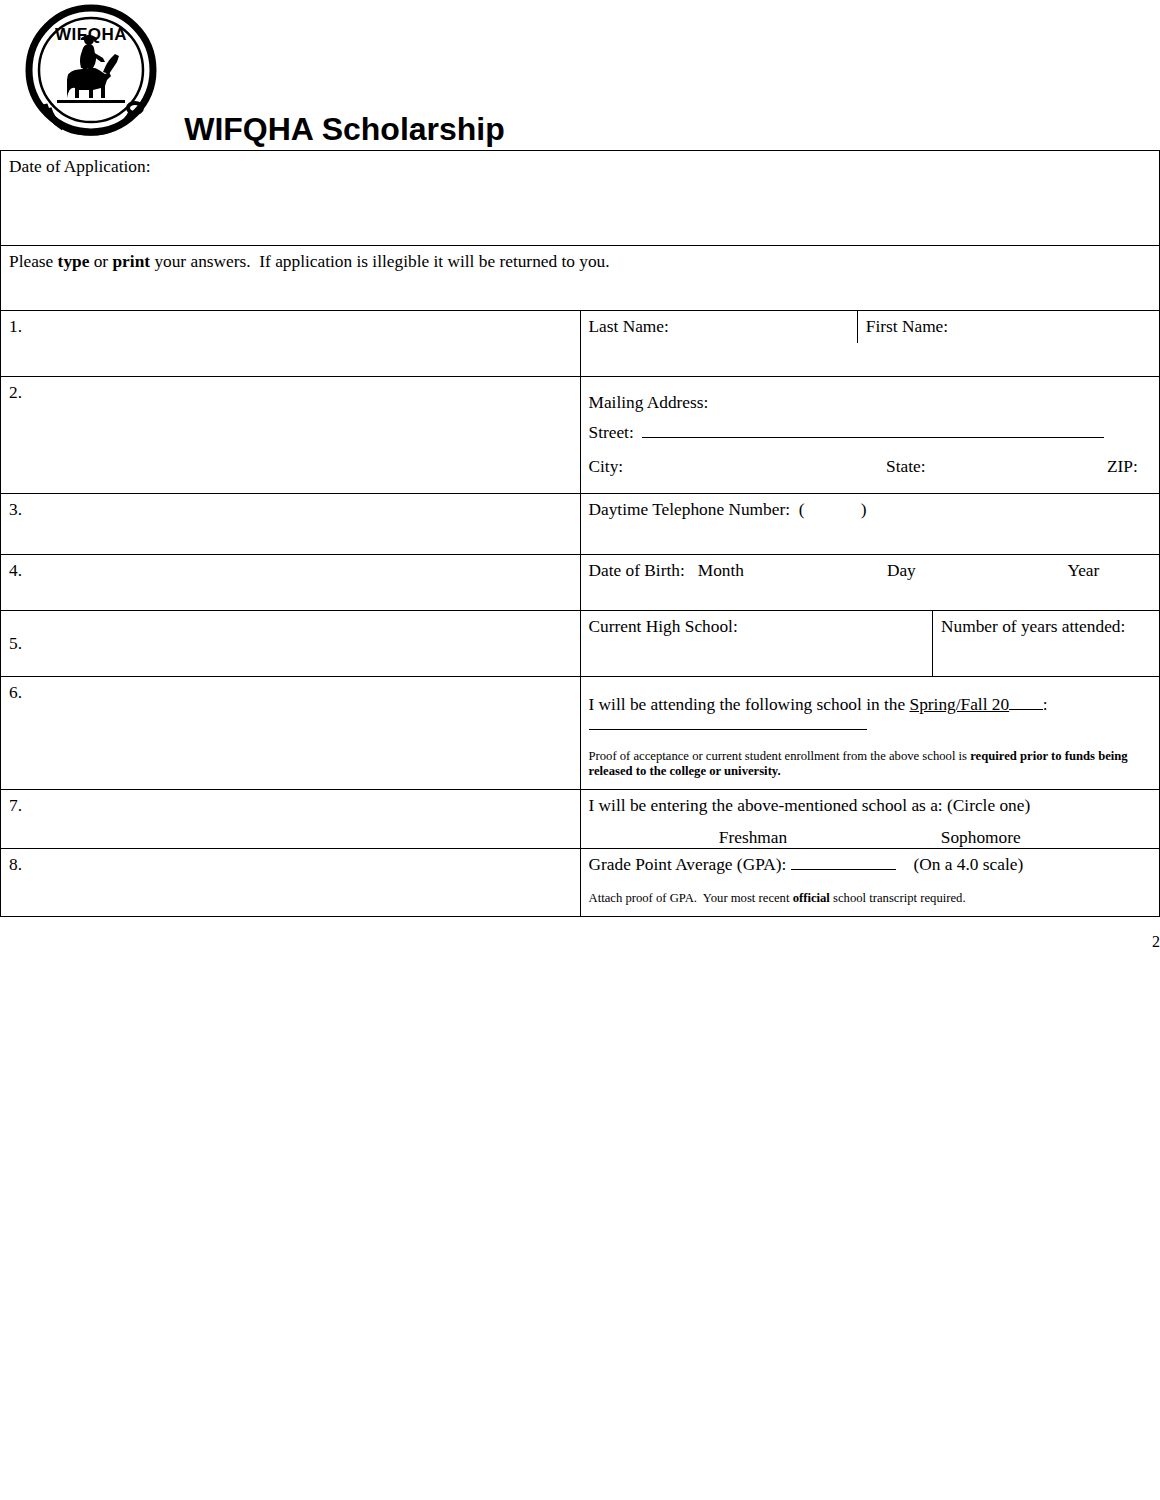WIFQHA
WIFQHA Scholarship
| Date of Application: |
| Please type or print your answers. If application is illegible it will be returned to you. |
| 1. | / Last Name: / First Name: / |
| 2. | Mailing Address: Street: City: State: ZIP: |
| 3. | Daytime Telephone Number: ( ) |
| 4. | Date of Birth: Month Day Year |
| 5. | / Current High School: / Number of years attended: / |
| 6. | I will be attending the following school in the Spring/Fall 20 : Proof of acceptance or current student enrollment from the above school is required prior to funds being released to the college or university. |
| 7. | I will be entering the above-mentioned school as a: (Circle one) Freshman Sophomore |
| 8. | Grade Point Average (GPA): (On a 4.0 scale) Attach proof of GPA. Your most recent official school transcript required. |
2